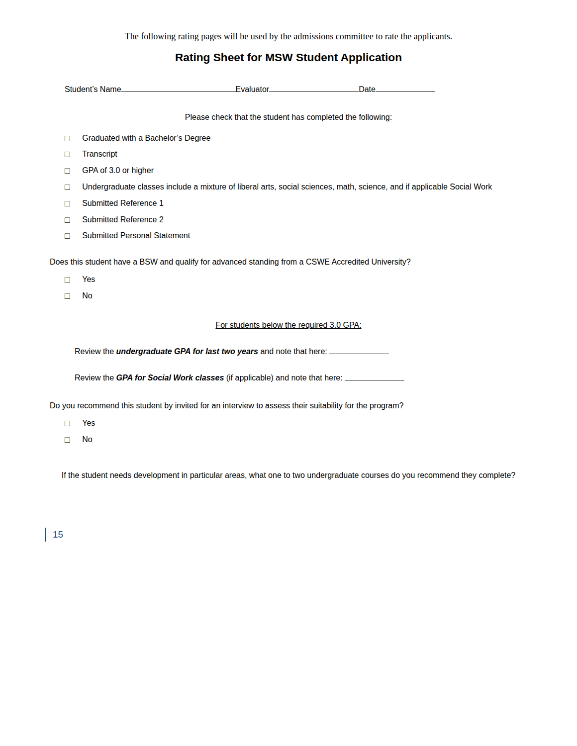The following rating pages will be used by the admissions committee to rate the applicants.
Rating Sheet for MSW Student Application
Student’s Name Evaluator Date
Please check that the student has completed the following:
Graduated with a Bachelor’s Degree
Transcript
GPA of 3.0 or higher
Undergraduate classes include a mixture of liberal arts, social sciences, math, science, and if applicable Social Work
Submitted Reference 1
Submitted Reference 2
Submitted Personal Statement
Does this student have a BSW and qualify for advanced standing from a CSWE Accredited University?
Yes
No
For students below the required 3.0 GPA:
Review the undergraduate GPA for last two years and note that here:
Review the GPA for Social Work classes (if applicable) and note that here:
Do you recommend this student by invited for an interview to assess their suitability for the program?
Yes
No
If the student needs development in particular areas, what one to two undergraduate courses do you recommend they complete?
15